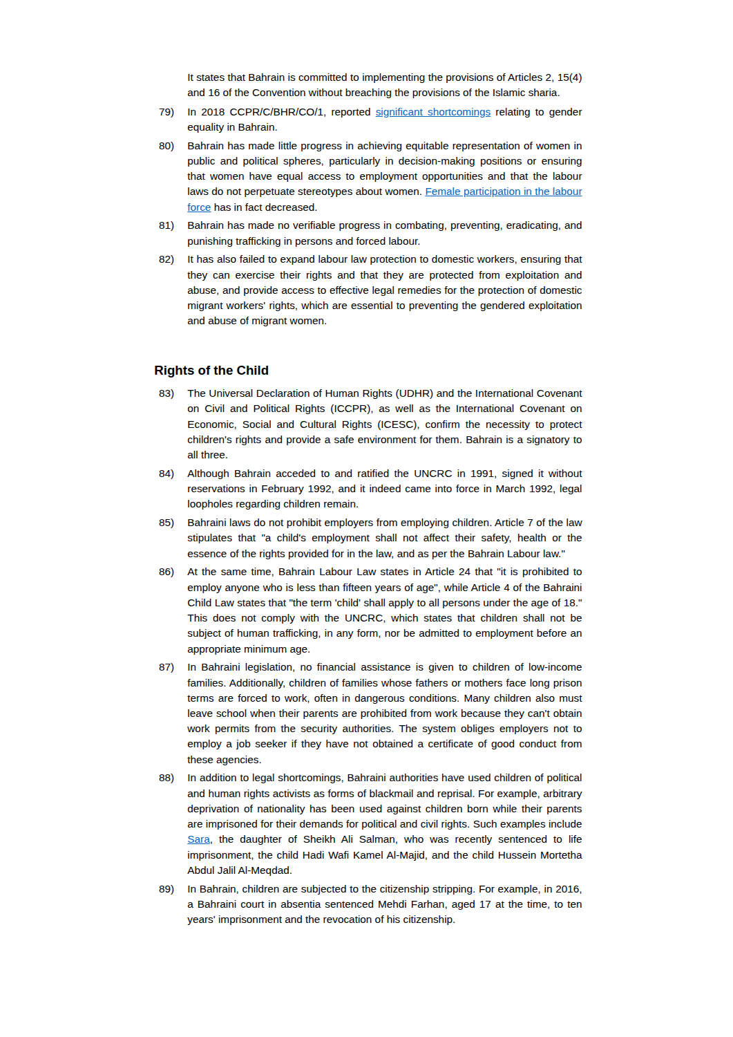It states that Bahrain is committed to implementing the provisions of Articles 2, 15(4) and 16 of the Convention without breaching the provisions of the Islamic sharia.
79) In 2018 CCPR/C/BHR/CO/1, reported significant shortcomings relating to gender equality in Bahrain.
80) Bahrain has made little progress in achieving equitable representation of women in public and political spheres, particularly in decision-making positions or ensuring that women have equal access to employment opportunities and that the labour laws do not perpetuate stereotypes about women. Female participation in the labour force has in fact decreased.
81) Bahrain has made no verifiable progress in combating, preventing, eradicating, and punishing trafficking in persons and forced labour.
82) It has also failed to expand labour law protection to domestic workers, ensuring that they can exercise their rights and that they are protected from exploitation and abuse, and provide access to effective legal remedies for the protection of domestic migrant workers' rights, which are essential to preventing the gendered exploitation and abuse of migrant women.
Rights of the Child
83) The Universal Declaration of Human Rights (UDHR) and the International Covenant on Civil and Political Rights (ICCPR), as well as the International Covenant on Economic, Social and Cultural Rights (ICESC), confirm the necessity to protect children's rights and provide a safe environment for them. Bahrain is a signatory to all three.
84) Although Bahrain acceded to and ratified the UNCRC in 1991, signed it without reservations in February 1992, and it indeed came into force in March 1992, legal loopholes regarding children remain.
85) Bahraini laws do not prohibit employers from employing children. Article 7 of the law stipulates that "a child's employment shall not affect their safety, health or the essence of the rights provided for in the law, and as per the Bahrain Labour law."
86) At the same time, Bahrain Labour Law states in Article 24 that "it is prohibited to employ anyone who is less than fifteen years of age", while Article 4 of the Bahraini Child Law states that "the term 'child' shall apply to all persons under the age of 18." This does not comply with the UNCRC, which states that children shall not be subject of human trafficking, in any form, nor be admitted to employment before an appropriate minimum age.
87) In Bahraini legislation, no financial assistance is given to children of low-income families. Additionally, children of families whose fathers or mothers face long prison terms are forced to work, often in dangerous conditions. Many children also must leave school when their parents are prohibited from work because they can't obtain work permits from the security authorities. The system obliges employers not to employ a job seeker if they have not obtained a certificate of good conduct from these agencies.
88) In addition to legal shortcomings, Bahraini authorities have used children of political and human rights activists as forms of blackmail and reprisal. For example, arbitrary deprivation of nationality has been used against children born while their parents are imprisoned for their demands for political and civil rights. Such examples include Sara, the daughter of Sheikh Ali Salman, who was recently sentenced to life imprisonment, the child Hadi Wafi Kamel Al-Majid, and the child Hussein Mortetha Abdul Jalil Al-Meqdad.
89) In Bahrain, children are subjected to the citizenship stripping. For example, in 2016, a Bahraini court in absentia sentenced Mehdi Farhan, aged 17 at the time, to ten years' imprisonment and the revocation of his citizenship.